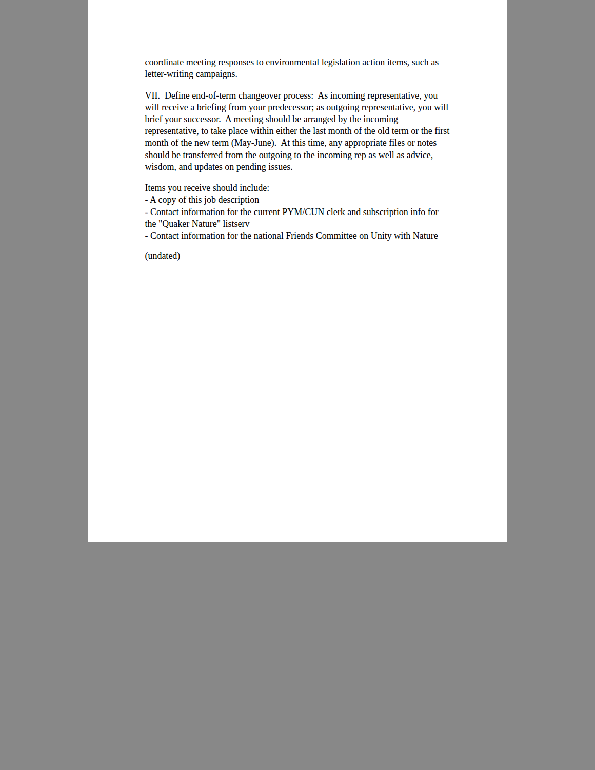coordinate meeting responses to environmental legislation action items, such as letter-writing campaigns.
VII. Define end-of-term changeover process: As incoming representative, you will receive a briefing from your predecessor; as outgoing representative, you will brief your successor. A meeting should be arranged by the incoming representative, to take place within either the last month of the old term or the first month of the new term (May-June). At this time, any appropriate files or notes should be transferred from the outgoing to the incoming rep as well as advice, wisdom, and updates on pending issues.
Items you receive should include:
- A copy of this job description
- Contact information for the current PYM/CUN clerk and subscription info for the "Quaker Nature" listserv
- Contact information for the national Friends Committee on Unity with Nature
(undated)